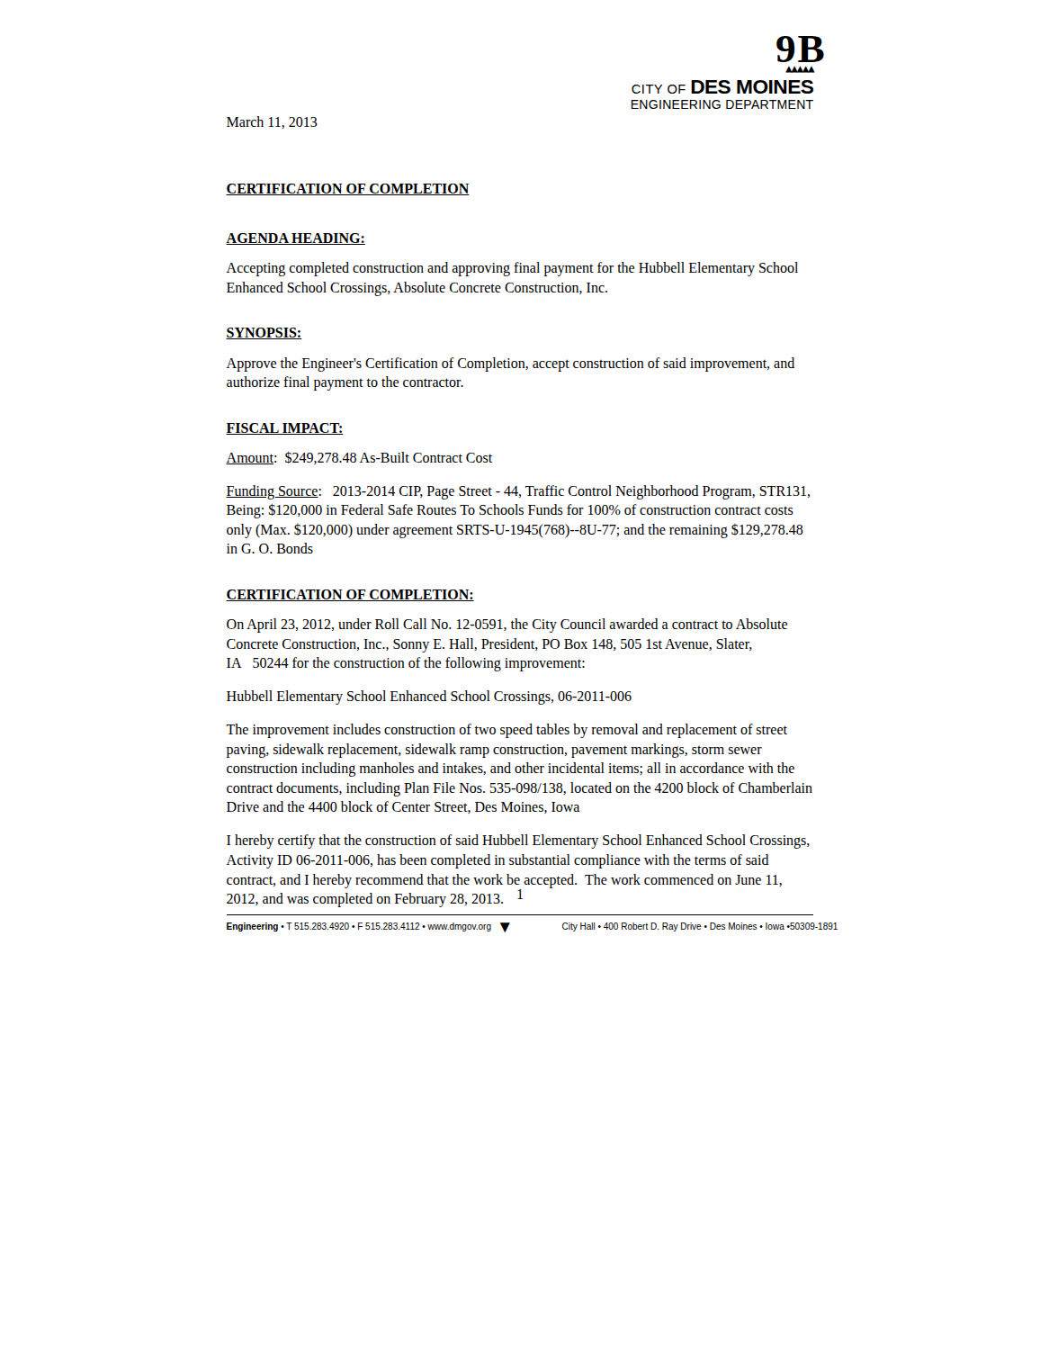9B
March 11, 2013
CERTIFICATION OF COMPLETION
▲▲▲▲▲
CITY OF DES MOINES
ENGINEERING DEPARTMENT
AGENDA HEADING:
Accepting completed construction and approving final payment for the Hubbell Elementary School Enhanced School Crossings, Absolute Concrete Construction, Inc.
SYNOPSIS:
Approve the Engineer's Certification of Completion, accept construction of said improvement, and authorize final payment to the contractor.
FISCAL IMPACT:
Amount: $249,278.48 As-Built Contract Cost
Funding Source: 2013-2014 CIP, Page Street - 44, Traffic Control Neighborhood Program, STR131, Being: $120,000 in Federal Safe Routes To Schools Funds for 100% of construction contract costs only (Max. $120,000) under agreement SRTS-U-1945(768)--8U-77; and the remaining $129,278.48 in G. O. Bonds
CERTIFICATION OF COMPLETION:
On April 23, 2012, under Roll Call No. 12-0591, the City Council awarded a contract to Absolute Concrete Construction, Inc., Sonny E. Hall, President, PO Box 148, 505 1st Avenue, Slater, IA 50244 for the construction of the following improvement:
Hubbell Elementary School Enhanced School Crossings, 06-2011-006
The improvement includes construction of two speed tables by removal and replacement of street paving, sidewalk replacement, sidewalk ramp construction, pavement markings, storm sewer construction including manholes and intakes, and other incidental items; all in accordance with the contract documents, including Plan File Nos. 535-098/138, located on the 4200 block of Chamberlain Drive and the 4400 block of Center Street, Des Moines, Iowa
I hereby certify that the construction of said Hubbell Elementary School Enhanced School Crossings, Activity ID 06-2011-006, has been completed in substantial compliance with the terms of said contract, and I hereby recommend that the work be accepted. The work commenced on June 11, 2012, and was completed on February 28, 2013.
1
Engineering • T 515.283.4920 • F 515.283.4112 • www.dmgov.org
▼
City Hall • 400 Robert D. Ray Drive • Des Moines • Iowa •50309-1891